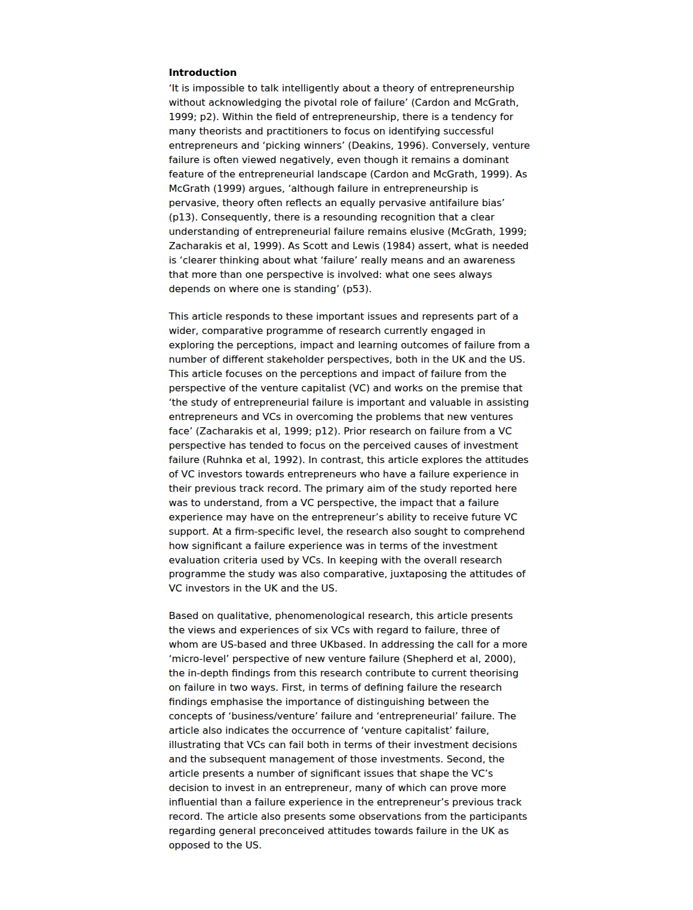Introduction
‘It is impossible to talk intelligently about a theory of entrepreneurship without acknowledging the pivotal role of failure’ (Cardon and McGrath, 1999; p2). Within the field of entrepreneurship, there is a tendency for many theorists and practitioners to focus on identifying successful entrepreneurs and ‘picking winners’ (Deakins, 1996). Conversely, venture failure is often viewed negatively, even though it remains a dominant feature of the entrepreneurial landscape (Cardon and McGrath, 1999). As McGrath (1999) argues, ‘although failure in entrepreneurship is pervasive, theory often reflects an equally pervasive antifailure bias’ (p13). Consequently, there is a resounding recognition that a clear understanding of entrepreneurial failure remains elusive (McGrath, 1999; Zacharakis et al, 1999). As Scott and Lewis (1984) assert, what is needed is ‘clearer thinking about what ‘failure’ really means and an awareness that more than one perspective is involved: what one sees always depends on where one is standing’ (p53).
This article responds to these important issues and represents part of a wider, comparative programme of research currently engaged in exploring the perceptions, impact and learning outcomes of failure from a number of different stakeholder perspectives, both in the UK and the US. This article focuses on the perceptions and impact of failure from the perspective of the venture capitalist (VC) and works on the premise that ‘the study of entrepreneurial failure is important and valuable in assisting entrepreneurs and VCs in overcoming the problems that new ventures face’ (Zacharakis et al, 1999; p12). Prior research on failure from a VC perspective has tended to focus on the perceived causes of investment failure (Ruhnka et al, 1992). In contrast, this article explores the attitudes of VC investors towards entrepreneurs who have a failure experience in their previous track record. The primary aim of the study reported here was to understand, from a VC perspective, the impact that a failure experience may have on the entrepreneur’s ability to receive future VC support. At a firm-specific level, the research also sought to comprehend how significant a failure experience was in terms of the investment evaluation criteria used by VCs. In keeping with the overall research programme the study was also comparative, juxtaposing the attitudes of VC investors in the UK and the US.
Based on qualitative, phenomenological research, this article presents the views and experiences of six VCs with regard to failure, three of whom are US-based and three UKbased. In addressing the call for a more ‘micro-level’ perspective of new venture failure (Shepherd et al, 2000), the in-depth findings from this research contribute to current theorising on failure in two ways. First, in terms of defining failure the research findings emphasise the importance of distinguishing between the concepts of ‘business/venture’ failure and ‘entrepreneurial’ failure. The article also indicates the occurrence of ‘venture capitalist’ failure, illustrating that VCs can fail both in terms of their investment decisions and the subsequent management of those investments. Second, the article presents a number of significant issues that shape the VC’s decision to invest in an entrepreneur, many of which can prove more influential than a failure experience in the entrepreneur’s previous track record. The article also presents some observations from the participants regarding general preconceived attitudes towards failure in the UK as opposed to the US.